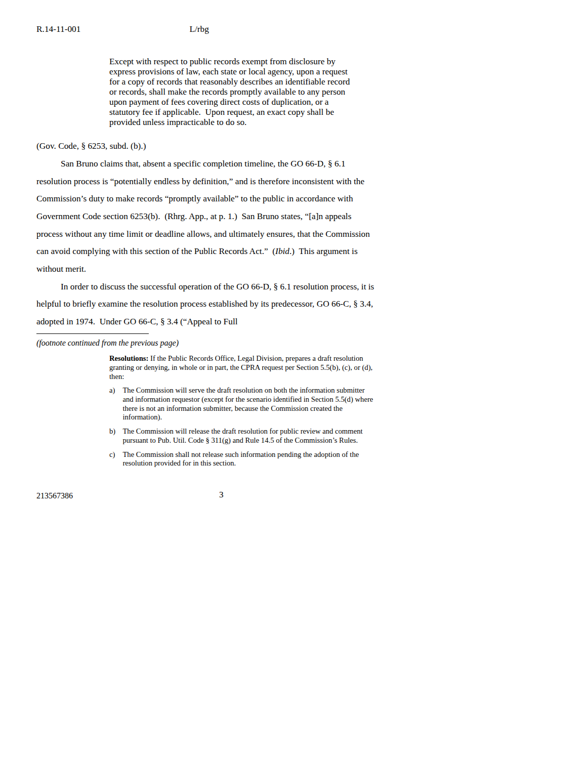R.14-11-001
L/rbg
Except with respect to public records exempt from disclosure by express provisions of law, each state or local agency, upon a request for a copy of records that reasonably describes an identifiable record or records, shall make the records promptly available to any person upon payment of fees covering direct costs of duplication, or a statutory fee if applicable. Upon request, an exact copy shall be provided unless impracticable to do so.
(Gov. Code, § 6253, subd. (b).)
San Bruno claims that, absent a specific completion timeline, the GO 66-D, § 6.1 resolution process is “potentially endless by definition,” and is therefore inconsistent with the Commission’s duty to make records “promptly available” to the public in accordance with Government Code section 6253(b). (Rhrg. App., at p. 1.) San Bruno states, “[a]n appeals process without any time limit or deadline allows, and ultimately ensures, that the Commission can avoid complying with this section of the Public Records Act.” (Ibid.) This argument is without merit.
In order to discuss the successful operation of the GO 66-D, § 6.1 resolution process, it is helpful to briefly examine the resolution process established by its predecessor, GO 66-C, § 3.4, adopted in 1974. Under GO 66-C, § 3.4 (“Appeal to Full
(footnote continued from the previous page)
Resolutions: If the Public Records Office, Legal Division, prepares a draft resolution granting or denying, in whole or in part, the CPRA request per Section 5.5(b), (c), or (d), then:
a)
The Commission will serve the draft resolution on both the information submitter and information requestor (except for the scenario identified in Section 5.5(d) where there is not an information submitter, because the Commission created the information).
b)
The Commission will release the draft resolution for public review and comment pursuant to Pub. Util. Code § 311(g) and Rule 14.5 of the Commission’s Rules.
c)
The Commission shall not release such information pending the adoption of the resolution provided for in this section.
213567386
3